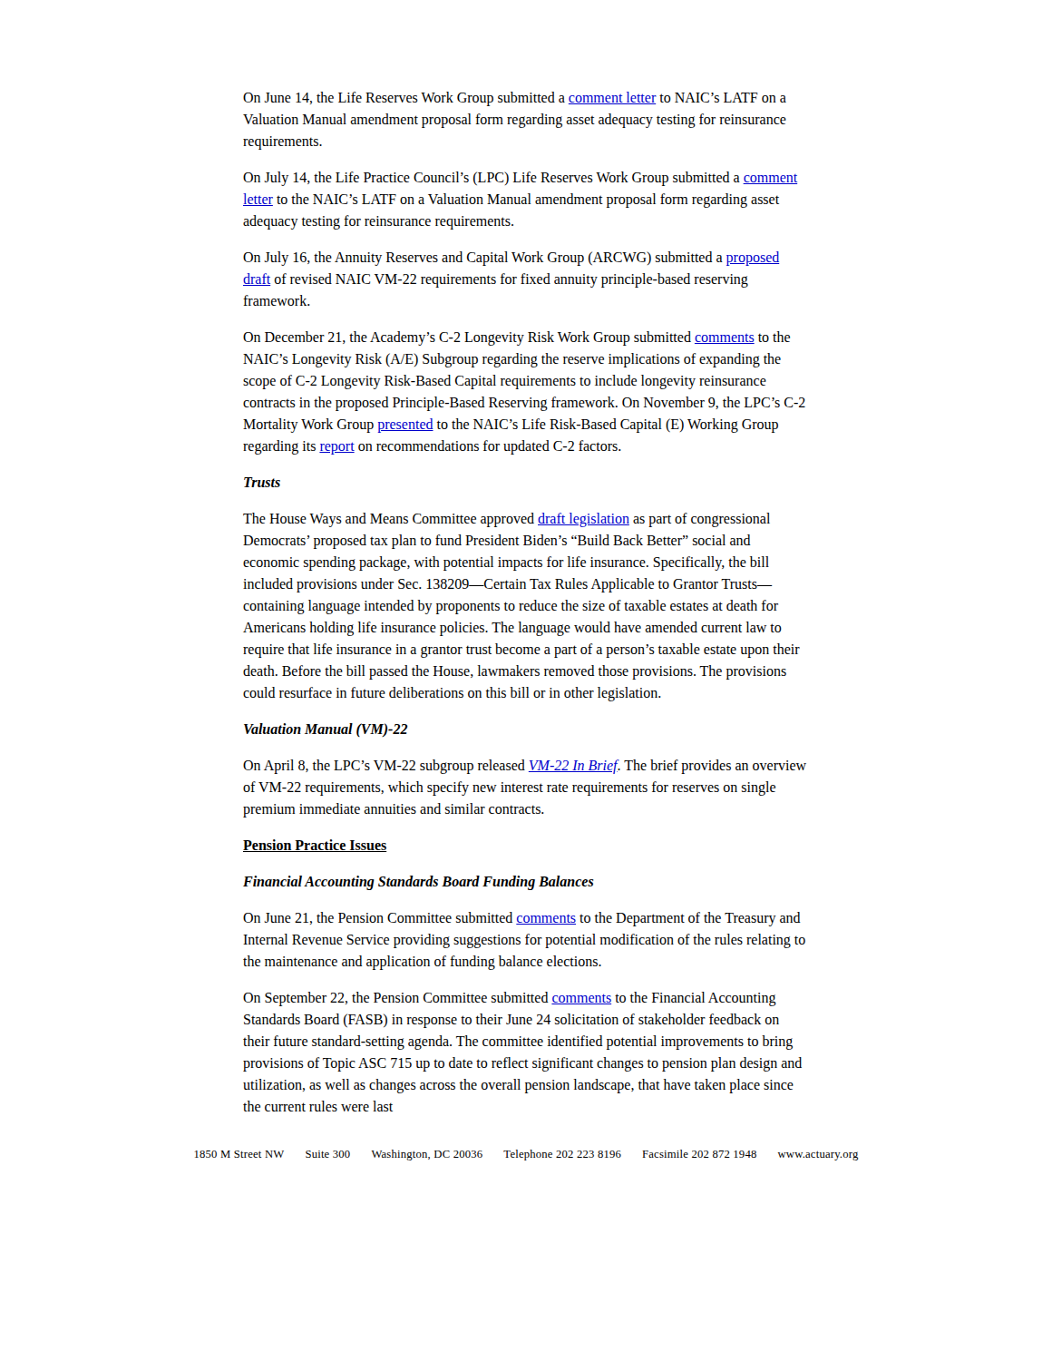On June 14, the Life Reserves Work Group submitted a comment letter to NAIC’s LATF on a Valuation Manual amendment proposal form regarding asset adequacy testing for reinsurance requirements.
On July 14, the Life Practice Council’s (LPC) Life Reserves Work Group submitted a comment letter to the NAIC’s LATF on a Valuation Manual amendment proposal form regarding asset adequacy testing for reinsurance requirements.
On July 16, the Annuity Reserves and Capital Work Group (ARCWG) submitted a proposed draft of revised NAIC VM-22 requirements for fixed annuity principle-based reserving framework.
On December 21, the Academy’s C-2 Longevity Risk Work Group submitted comments to the NAIC’s Longevity Risk (A/E) Subgroup regarding the reserve implications of expanding the scope of C-2 Longevity Risk-Based Capital requirements to include longevity reinsurance contracts in the proposed Principle-Based Reserving framework. On November 9, the LPC’s C-2 Mortality Work Group presented to the NAIC’s Life Risk-Based Capital (E) Working Group regarding its report on recommendations for updated C-2 factors.
Trusts
The House Ways and Means Committee approved draft legislation as part of congressional Democrats’ proposed tax plan to fund President Biden’s “Build Back Better” social and economic spending package, with potential impacts for life insurance. Specifically, the bill included provisions under Sec. 138209—Certain Tax Rules Applicable to Grantor Trusts—containing language intended by proponents to reduce the size of taxable estates at death for Americans holding life insurance policies. The language would have amended current law to require that life insurance in a grantor trust become a part of a person’s taxable estate upon their death. Before the bill passed the House, lawmakers removed those provisions. The provisions could resurface in future deliberations on this bill or in other legislation.
Valuation Manual (VM)-22
On April 8, the LPC’s VM-22 subgroup released VM-22 In Brief. The brief provides an overview of VM-22 requirements, which specify new interest rate requirements for reserves on single premium immediate annuities and similar contracts.
Pension Practice Issues
Financial Accounting Standards Board Funding Balances
On June 21, the Pension Committee submitted comments to the Department of the Treasury and Internal Revenue Service providing suggestions for potential modification of the rules relating to the maintenance and application of funding balance elections.
On September 22, the Pension Committee submitted comments to the Financial Accounting Standards Board (FASB) in response to their June 24 solicitation of stakeholder feedback on their future standard-setting agenda. The committee identified potential improvements to bring provisions of Topic ASC 715 up to date to reflect significant changes to pension plan design and utilization, as well as changes across the overall pension landscape, that have taken place since the current rules were last
1850 M Street NW Suite 300 Washington, DC 20036 Telephone 202 223 8196 Facsimile 202 872 1948 www.actuary.org